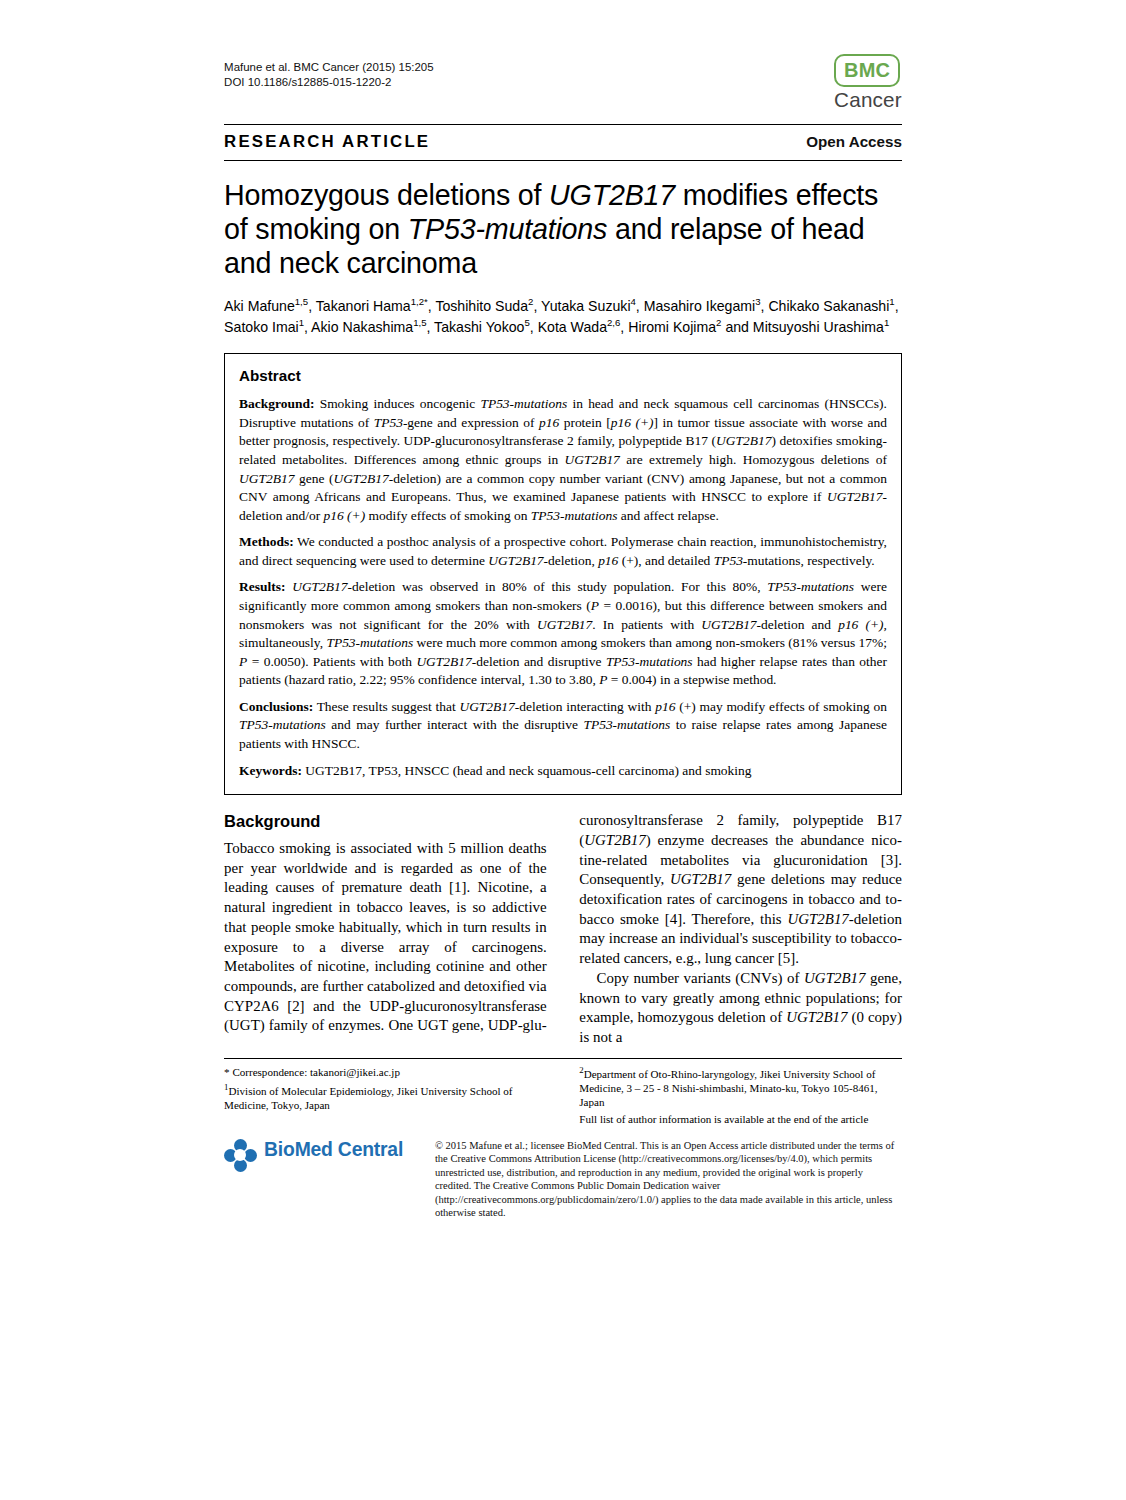Mafune et al. BMC Cancer (2015) 15:205
DOI 10.1186/s12885-015-1220-2
BMC
Cancer
RESEARCH ARTICLE
Open Access
Homozygous deletions of UGT2B17 modifies effects of smoking on TP53-mutations and relapse of head and neck carcinoma
Aki Mafune1,5, Takanori Hama1,2*, Toshihito Suda2, Yutaka Suzuki4, Masahiro Ikegami3, Chikako Sakanashi1,
Satoko Imai1, Akio Nakashima1,5, Takashi Yokoo5, Kota Wada2,6, Hiromi Kojima2 and Mitsuyoshi Urashima1
Abstract
Background: Smoking induces oncogenic TP53-mutations in head and neck squamous cell carcinomas (HNSCCs). Disruptive mutations of TP53-gene and expression of p16 protein [p16 (+)] in tumor tissue associate with worse and better prognosis, respectively. UDP-glucuronosyltransferase 2 family, polypeptide B17 (UGT2B17) detoxifies smoking-related metabolites. Differences among ethnic groups in UGT2B17 are extremely high. Homozygous deletions of UGT2B17 gene (UGT2B17-deletion) are a common copy number variant (CNV) among Japanese, but not a common CNV among Africans and Europeans. Thus, we examined Japanese patients with HNSCC to explore if UGT2B17-deletion and/or p16 (+) modify effects of smoking on TP53-mutations and affect relapse.
Methods: We conducted a posthoc analysis of a prospective cohort. Polymerase chain reaction, immunohistochemistry, and direct sequencing were used to determine UGT2B17-deletion, p16 (+), and detailed TP53-mutations, respectively.
Results: UGT2B17-deletion was observed in 80% of this study population. For this 80%, TP53-mutations were significantly more common among smokers than non-smokers (P = 0.0016), but this difference between smokers and nonsmokers was not significant for the 20% with UGT2B17. In patients with UGT2B17-deletion and p16 (+), simultaneously, TP53-mutations were much more common among smokers than among non-smokers (81% versus 17%; P = 0.0050). Patients with both UGT2B17-deletion and disruptive TP53-mutations had higher relapse rates than other patients (hazard ratio, 2.22; 95% confidence interval, 1.30 to 3.80, P = 0.004) in a stepwise method.
Conclusions: These results suggest that UGT2B17-deletion interacting with p16 (+) may modify effects of smoking on TP53-mutations and may further interact with the disruptive TP53-mutations to raise relapse rates among Japanese patients with HNSCC.
Keywords: UGT2B17, TP53, HNSCC (head and neck squamous-cell carcinoma) and smoking
Background
Tobacco smoking is associated with 5 million deaths per year worldwide and is regarded as one of the leading causes of premature death [1]. Nicotine, a natural ingredient in tobacco leaves, is so addictive that people smoke habitually, which in turn results in exposure to a diverse array of carcinogens. Metabolites of nicotine, including cotinine and other compounds, are further catabolized and detoxified via CYP2A6 [2] and the UDP-glucuronosyltransferase (UGT) family of enzymes. One UGT gene, UDP-glucuronosyltransferase 2 family, polypeptide B17 (UGT2B17) enzyme decreases the abundance nicotine-related metabolites via glucuronidation [3]. Consequently, UGT2B17 gene deletions may reduce detoxification rates of carcinogens in tobacco and tobacco smoke [4]. Therefore, this UGT2B17-deletion may increase an individual's susceptibility to tobacco-related cancers, e.g., lung cancer [5].
Copy number variants (CNVs) of UGT2B17 gene, known to vary greatly among ethnic populations; for example, homozygous deletion of UGT2B17 (0 copy) is not a
* Correspondence: takanori@jikei.ac.jp
1Division of Molecular Epidemiology, Jikei University School of Medicine, Tokyo, Japan
2Department of Oto-Rhino-laryngology, Jikei University School of Medicine, 3 – 25 - 8 Nishi-shimbashi, Minato-ku, Tokyo 105-8461, Japan
Full list of author information is available at the end of the article
BioMed Central
© 2015 Mafune et al.; licensee BioMed Central. This is an Open Access article distributed under the terms of the Creative Commons Attribution License (http://creativecommons.org/licenses/by/4.0), which permits unrestricted use, distribution, and reproduction in any medium, provided the original work is properly credited. The Creative Commons Public Domain Dedication waiver (http://creativecommons.org/publicdomain/zero/1.0/) applies to the data made available in this article, unless otherwise stated.